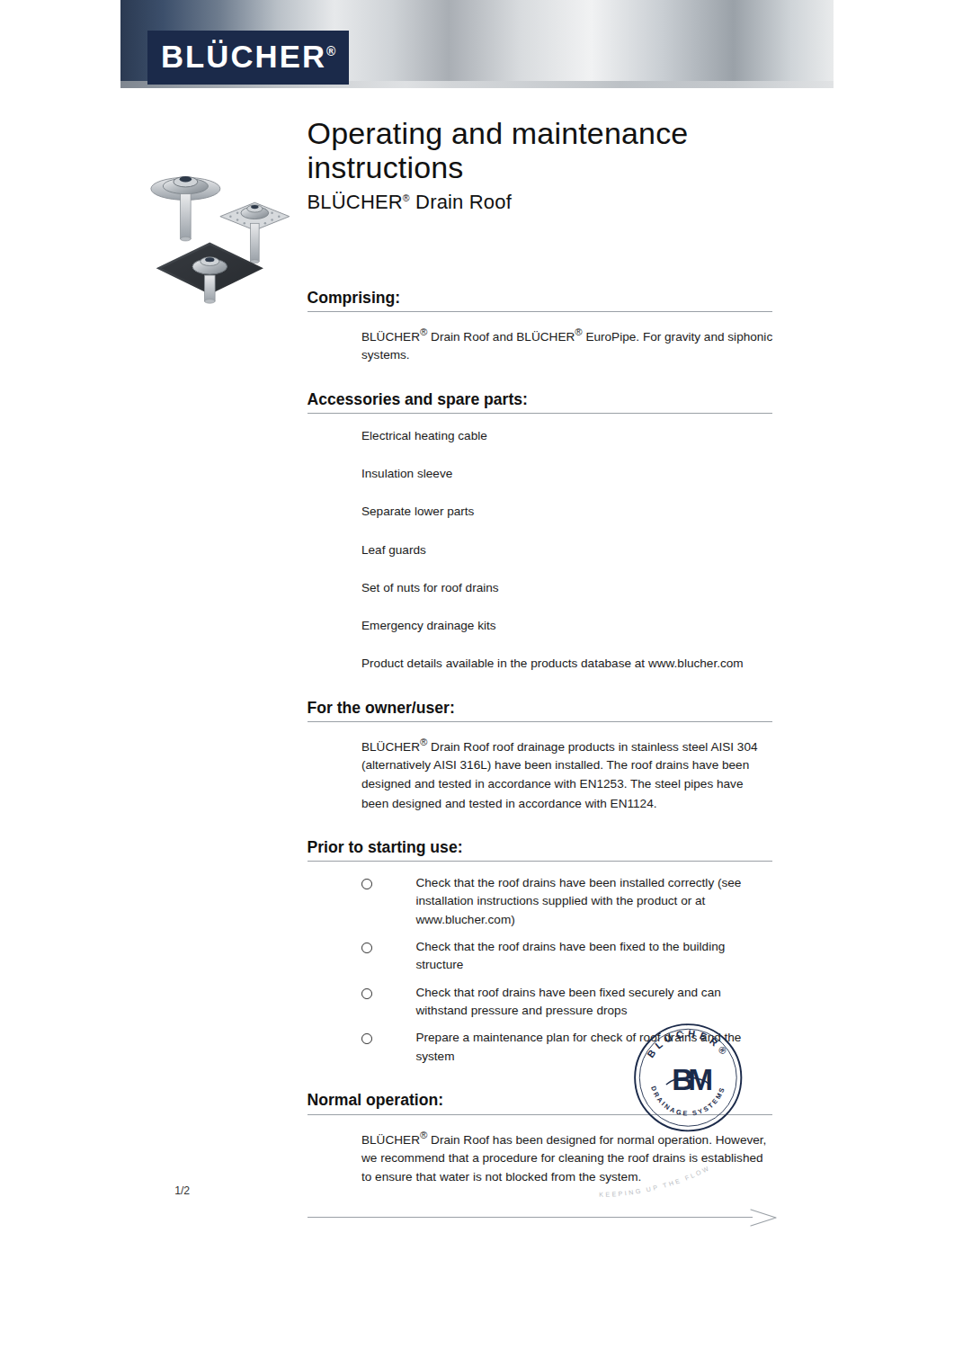BLÜCHER®
Operating and maintenance instructions BLÜCHER® Drain Roof
Comprising:
BLÜCHER® Drain Roof and BLÜCHER® EuroPipe. For gravity and siphonic systems.
Accessories and spare parts:
Electrical heating cable
Insulation sleeve
Separate lower parts
Leaf guards
Set of nuts for roof drains
Emergency drainage kits
Product details available in the products database at www.blucher.com
For the owner/user:
BLÜCHER® Drain Roof roof drainage products in stainless steel AISI 304 (alternatively AISI 316L) have been installed. The roof drains have been designed and tested in accordance with EN1253. The steel pipes have been designed and tested in accordance with EN1124.
Prior to starting use:
Check that the roof drains have been installed correctly (see installation instructions supplied with the product or at www.blucher.com)
Check that the roof drains have been fixed to the building structure
Check that roof drains have been fixed securely and can withstand pressure and pressure drops
Prepare a maintenance plan for check of roof drains and the system
Normal operation:
BLÜCHER® Drain Roof has been designed for normal operation. However, we recommend that a procedure for cleaning the roof drains is established to ensure that water is not blocked from the system.
BLÜCHER® DRAINAGE SYSTEMS B M
KEEPING UP THE FLOW
1/2